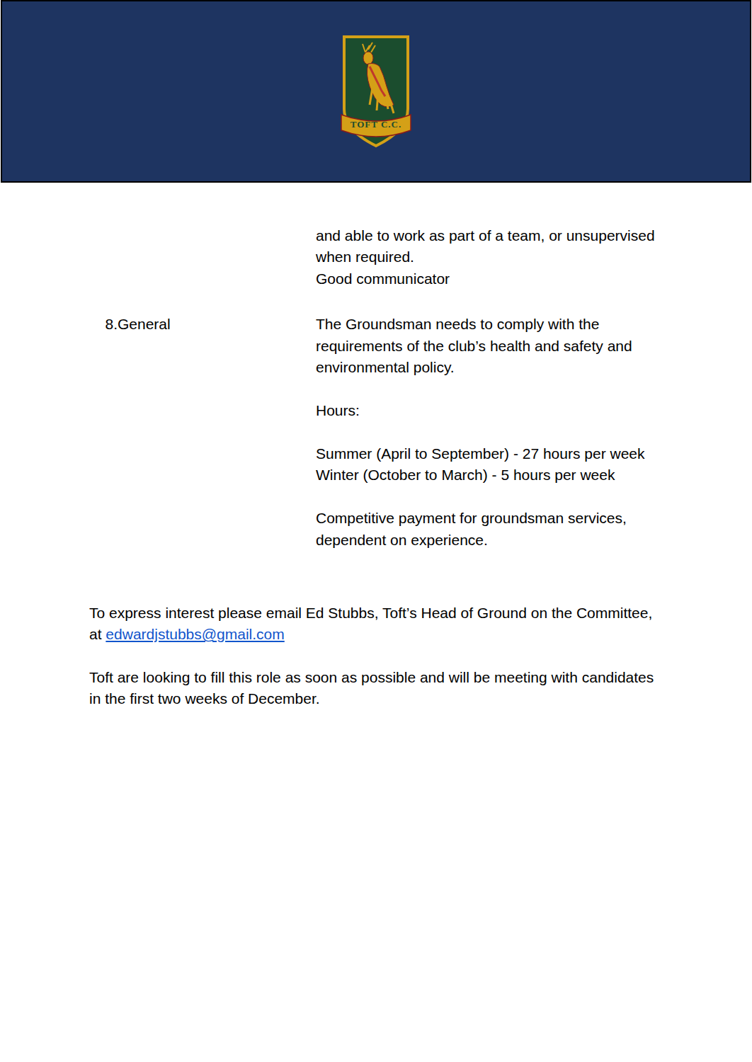TOFT C.C.
| | | and able to work as part of a team, or unsupervised when required. Good communicator |
| 8. | General | The Groundsman needs to comply with the requirements of the club’s health and safety and environmental policy. Hours: Summer (April to September) - 27 hours per week Winter (October to March) - 5 hours per week Competitive payment for groundsman services, dependent on experience. |
To express interest please email Ed Stubbs, Toft’s Head of Ground on the Committee, at edwardjstubbs@gmail.com
Toft are looking to fill this role as soon as possible and will be meeting with candidates in the first two weeks of December.